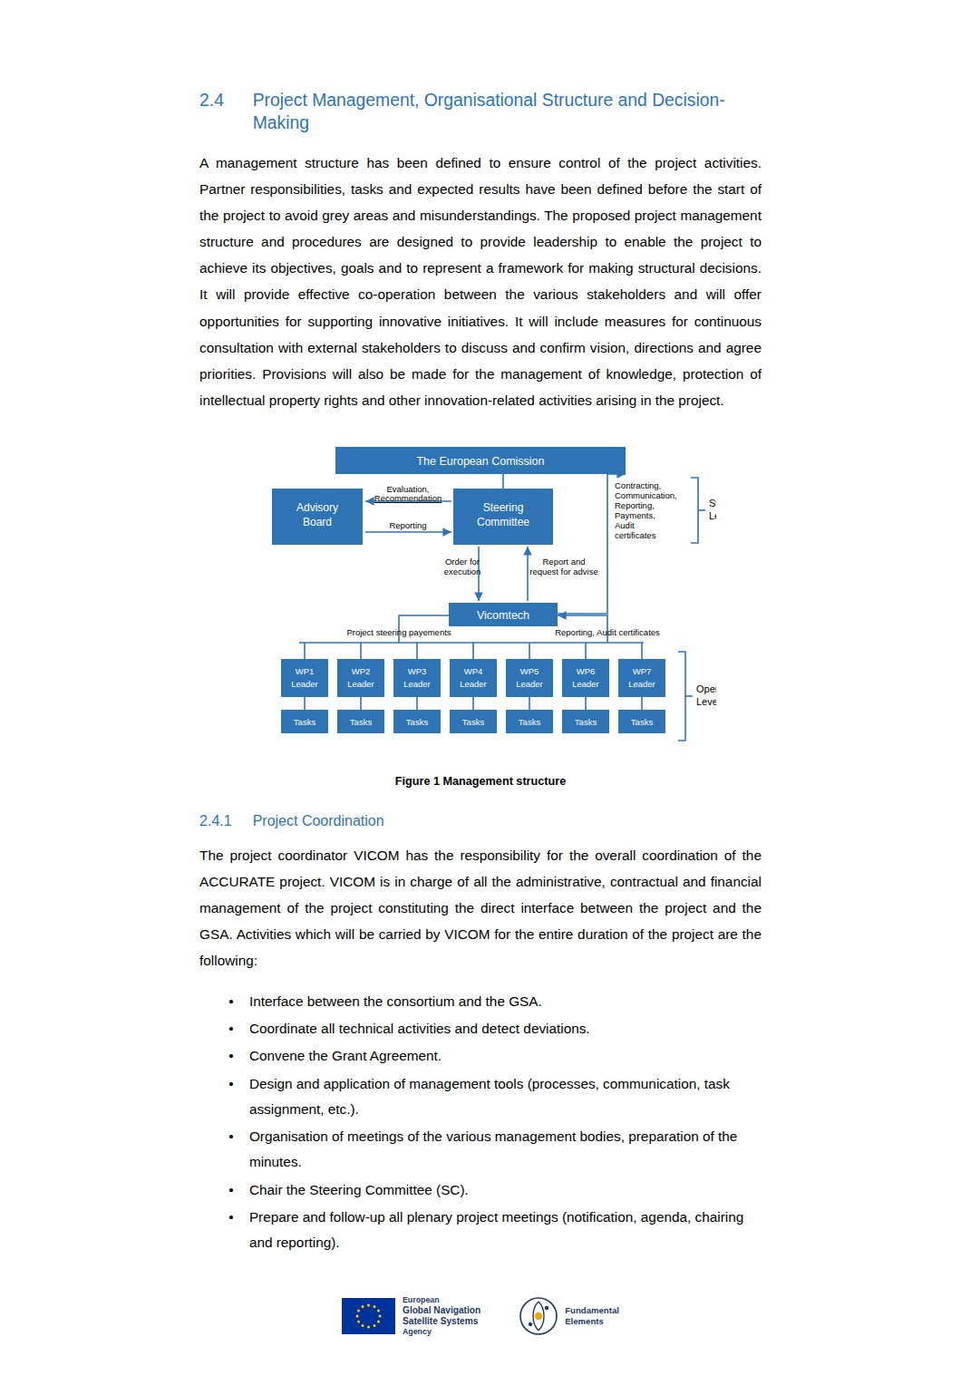2.4 Project Management, Organisational Structure and Decision-Making
A management structure has been defined to ensure control of the project activities. Partner responsibilities, tasks and expected results have been defined before the start of the project to avoid grey areas and misunderstandings. The proposed project management structure and procedures are designed to provide leadership to enable the project to achieve its objectives, goals and to represent a framework for making structural decisions. It will provide effective co-operation between the various stakeholders and will offer opportunities for supporting innovative initiatives. It will include measures for continuous consultation with external stakeholders to discuss and confirm vision, directions and agree priorities. Provisions will also be made for the management of knowledge, protection of intellectual property rights and other innovation-related activities arising in the project.
The European Comission Advisory Board Steering Committee Evaluation, Recommendation Reporting Vicomtech Order for execution Report and request for advise Contracting, Communication, Reporting, Payments, Audit certificates Steering Level Project steering payements Reporting, Audit certificates WP1 Leader WP2 Leader WP3 Leader WP4 Leader WP5 Leader WP6 Leader WP7 Leader Tasks Tasks Tasks Tasks Tasks Tasks Tasks Operational Level
Figure 1 Management structure
2.4.1 Project Coordination
The project coordinator VICOM has the responsibility for the overall coordination of the ACCURATE project. VICOM is in charge of all the administrative, contractual and financial management of the project constituting the direct interface between the project and the GSA. Activities which will be carried by VICOM for the entire duration of the project are the following:
Interface between the consortium and the GSA.
Coordinate all technical activities and detect deviations.
Convene the Grant Agreement.
Design and application of management tools (processes, communication, task assignment, etc.).
Organisation of meetings of the various management bodies, preparation of the minutes.
Chair the Steering Committee (SC).
Prepare and follow-up all plenary project meetings (notification, agenda, chairing and reporting).
European
Global Navigation Satellite Systems Agency
Fundamental
Elements